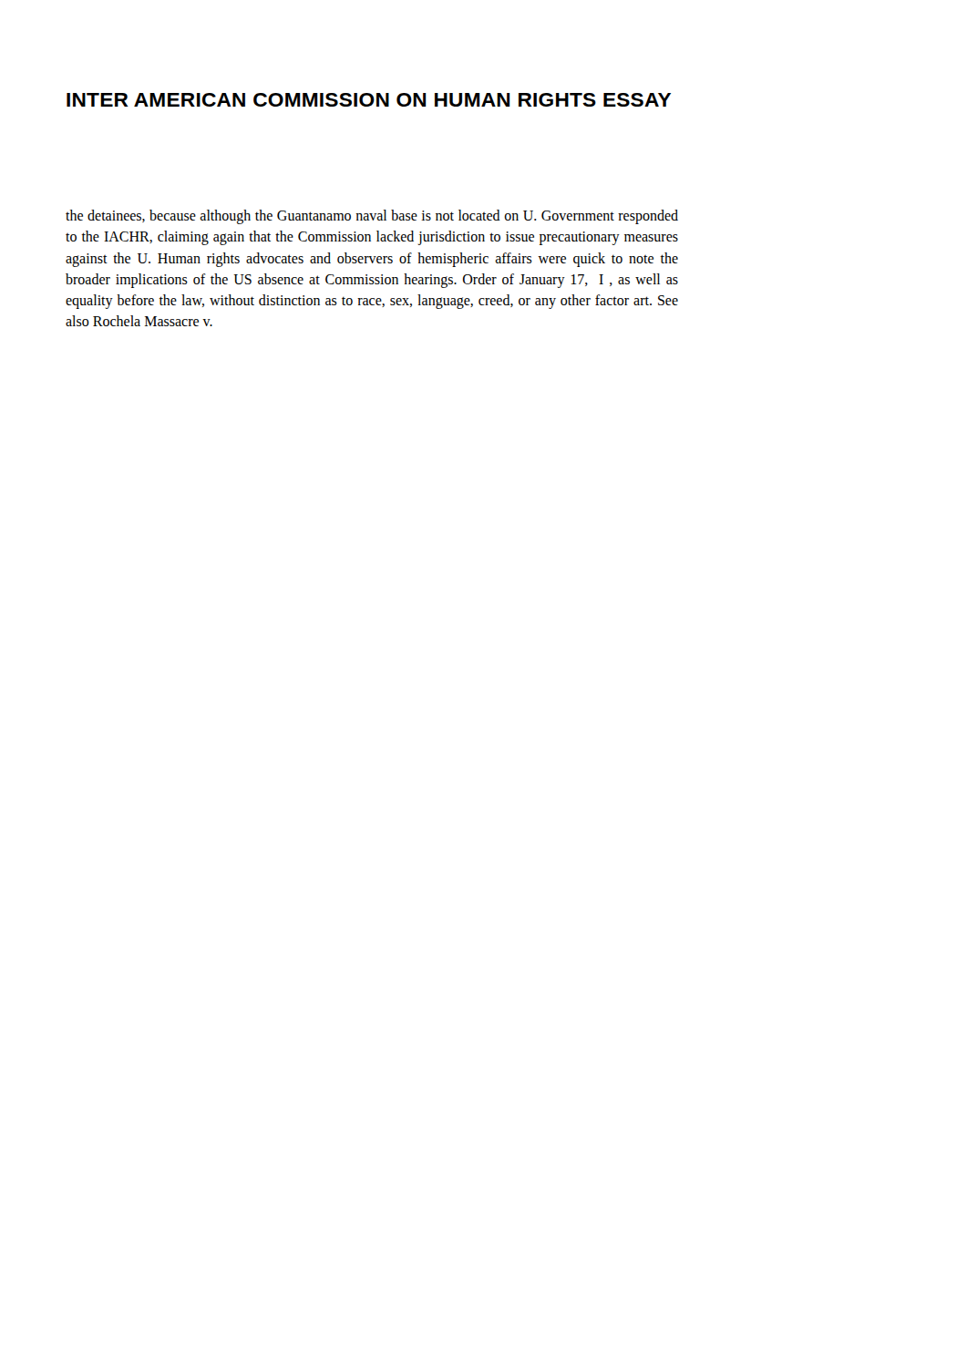Inter American Commission on Human Rights Essay
the detainees, because although the Guantanamo naval base is not located on U. Government responded to the IACHR, claiming again that the Commission lacked jurisdiction to issue precautionary measures against the U. Human rights advocates and observers of hemispheric affairs were quick to note the broader implications of the US absence at Commission hearings. Order of January 17, I , as well as equality before the law, without distinction as to race, sex, language, creed, or any other factor art. See also Rochela Massacre v.